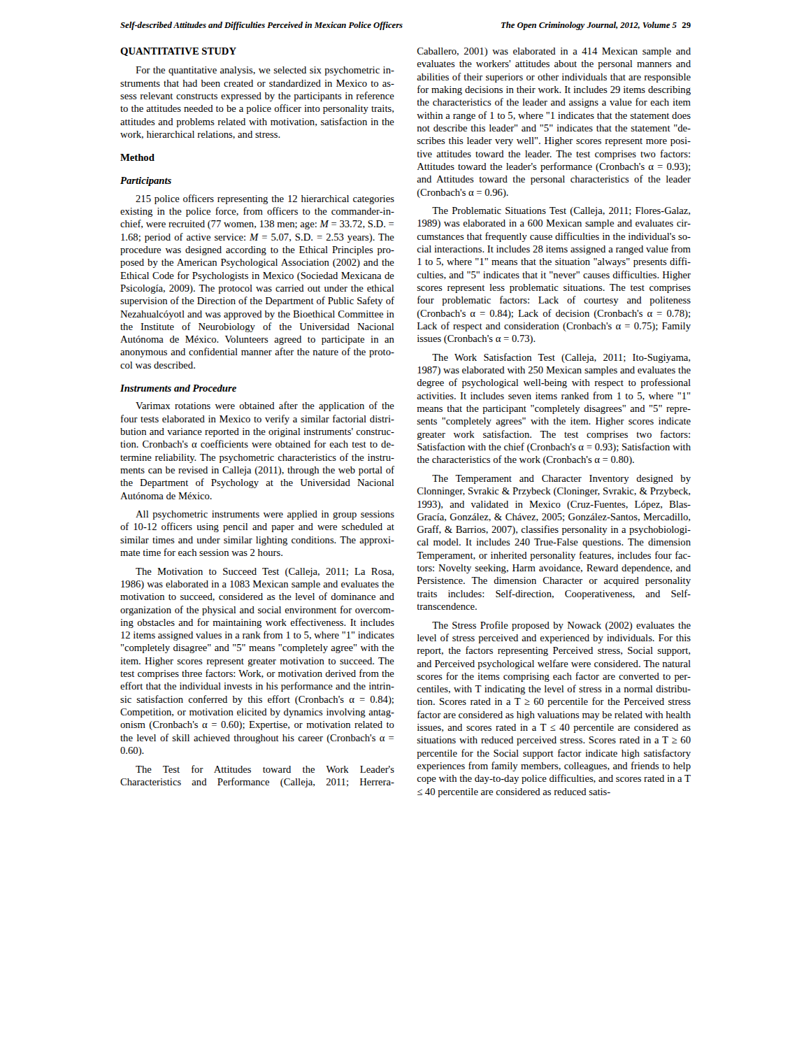Self-described Attitudes and Difficulties Perceived in Mexican Police Officers The Open Criminology Journal, 2012, Volume 529
Quantitative Study
For the quantitative analysis, we selected six psychometric instruments that had been created or standardized in Mexico to assess relevant constructs expressed by the participants in reference to the attitudes needed to be a police officer into personality traits, attitudes and problems related with motivation, satisfaction in the work, hierarchical relations, and stress.
Method
Participants
215 police officers representing the 12 hierarchical categories existing in the police force, from officers to the commander-in-chief, were recruited (77 women, 138 men; age: M = 33.72, S.D. = 1.68; period of active service: M = 5.07, S.D. = 2.53 years). The procedure was designed according to the Ethical Principles proposed by the American Psychological Association (2002) and the Ethical Code for Psychologists in Mexico (Sociedad Mexicana de Psicología, 2009). The protocol was carried out under the ethical supervision of the Direction of the Department of Public Safety of Nezahualcóyotl and was approved by the Bioethical Committee in the Institute of Neurobiology of the Universidad Nacional Autónoma de México. Volunteers agreed to participate in an anonymous and confidential manner after the nature of the protocol was described.
Instruments and Procedure
Varimax rotations were obtained after the application of the four tests elaborated in Mexico to verify a similar factorial distribution and variance reported in the original instruments' construction. Cronbach's α coefficients were obtained for each test to determine reliability. The psychometric characteristics of the instruments can be revised in Calleja (2011), through the web portal of the Department of Psychology at the Universidad Nacional Autónoma de México.
All psychometric instruments were applied in group sessions of 10-12 officers using pencil and paper and were scheduled at similar times and under similar lighting conditions. The approximate time for each session was 2 hours.
The Motivation to Succeed Test (Calleja, 2011; La Rosa, 1986) was elaborated in a 1083 Mexican sample and evaluates the motivation to succeed, considered as the level of dominance and organization of the physical and social environment for overcoming obstacles and for maintaining work effectiveness. It includes 12 items assigned values in a rank from 1 to 5, where "1" indicates "completely disagree" and "5" means "completely agree" with the item. Higher scores represent greater motivation to succeed. The test comprises three factors: Work, or motivation derived from the effort that the individual invests in his performance and the intrinsic satisfaction conferred by this effort (Cronbach's α = 0.84); Competition, or motivation elicited by dynamics involving antagonism (Cronbach's α = 0.60); Expertise, or motivation related to the level of skill achieved throughout his career (Cronbach's α = 0.60).
The Test for Attitudes toward the Work Leader's Characteristics and Performance (Calleja, 2011; Herrera-Caballero, 2001) was elaborated in a 414 Mexican sample and evaluates the workers' attitudes about the personal manners and abilities of their superiors or other individuals that are responsible for making decisions in their work. It includes 29 items describing the characteristics of the leader and assigns a value for each item within a range of 1 to 5, where "1 indicates that the statement does not describe this leader" and "5" indicates that the statement "describes this leader very well". Higher scores represent more positive attitudes toward the leader. The test comprises two factors: Attitudes toward the leader's performance (Cronbach's α = 0.93); and Attitudes toward the personal characteristics of the leader (Cronbach's α = 0.96).
The Problematic Situations Test (Calleja, 2011; Flores-Galaz, 1989) was elaborated in a 600 Mexican sample and evaluates circumstances that frequently cause difficulties in the individual's social interactions. It includes 28 items assigned a ranged value from 1 to 5, where "1" means that the situation "always" presents difficulties, and "5" indicates that it "never" causes difficulties. Higher scores represent less problematic situations. The test comprises four problematic factors: Lack of courtesy and politeness (Cronbach's α = 0.84); Lack of decision (Cronbach's α = 0.78); Lack of respect and consideration (Cronbach's α = 0.75); Family issues (Cronbach's α = 0.73).
The Work Satisfaction Test (Calleja, 2011; Ito-Sugiyama, 1987) was elaborated with 250 Mexican samples and evaluates the degree of psychological well-being with respect to professional activities. It includes seven items ranked from 1 to 5, where "1" means that the participant "completely disagrees" and "5" represents "completely agrees" with the item. Higher scores indicate greater work satisfaction. The test comprises two factors: Satisfaction with the chief (Cronbach's α = 0.93); Satisfaction with the characteristics of the work (Cronbach's α = 0.80).
The Temperament and Character Inventory designed by Clonninger, Svrakic & Przybeck (Cloninger, Svrakic, & Przybeck, 1993), and validated in Mexico (Cruz-Fuentes, López, Blas-Gracía, González, & Chávez, 2005; González-Santos, Mercadillo, Graff, & Barrios, 2007), classifies personality in a psychobiological model. It includes 240 True-False questions. The dimension Temperament, or inherited personality features, includes four factors: Novelty seeking, Harm avoidance, Reward dependence, and Persistence. The dimension Character or acquired personality traits includes: Self-direction, Cooperativeness, and Self-transcendence.
The Stress Profile proposed by Nowack (2002) evaluates the level of stress perceived and experienced by individuals. For this report, the factors representing Perceived stress, Social support, and Perceived psychological welfare were considered. The natural scores for the items comprising each factor are converted to percentiles, with T indicating the level of stress in a normal distribution. Scores rated in a T ≥ 60 percentile for the Perceived stress factor are considered as high valuations may be related with health issues, and scores rated in a T ≤ 40 percentile are considered as situations with reduced perceived stress. Scores rated in a T ≥ 60 percentile for the Social support factor indicate high satisfactory experiences from family members, colleagues, and friends to help cope with the day-to-day police difficulties, and scores rated in a T ≤ 40 percentile are considered as reduced satis-